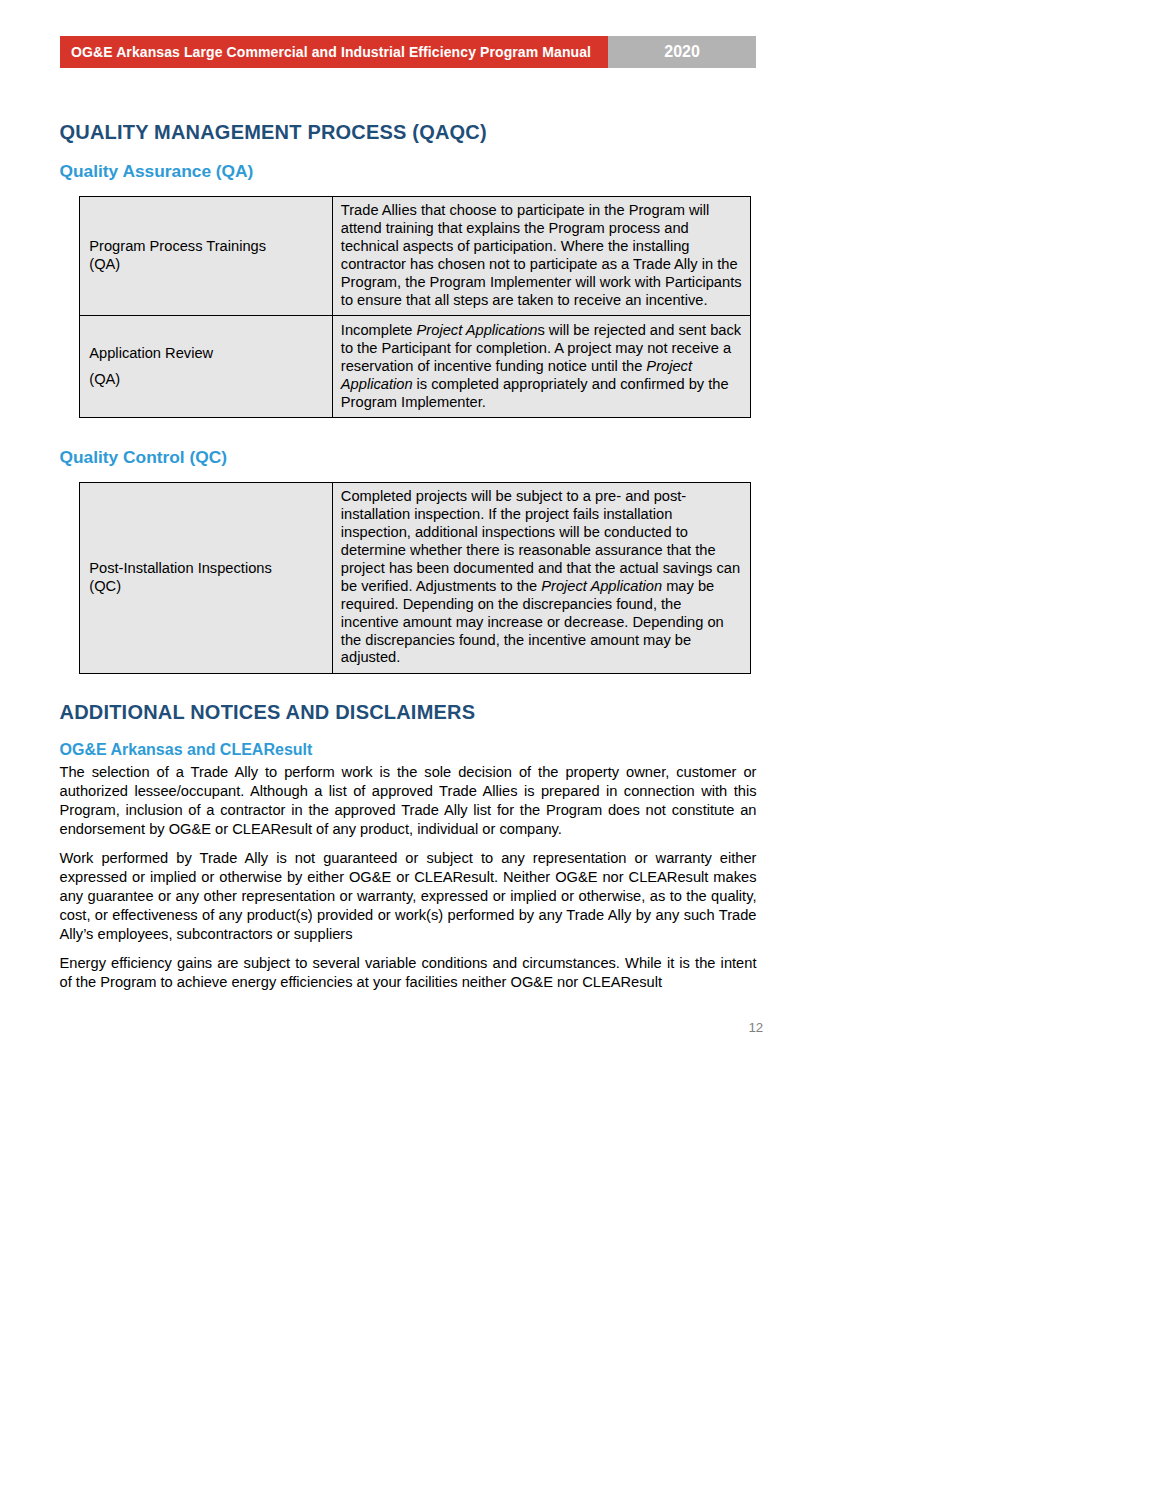OG&E Arkansas Large Commercial and Industrial Efficiency Program Manual
2020
QUALITY MANAGEMENT PROCESS (QAQC)
Quality Assurance (QA)
| Program Process Trainings (QA) | Trade Allies that choose to participate in the Program will attend training that explains the Program process and technical aspects of participation. Where the installing contractor has chosen not to participate as a Trade Ally in the Program, the Program Implementer will work with Participants to ensure that all steps are taken to receive an incentive. |
| Application Review (QA) | Incomplete Project Application s will be rejected and sent back to the Participant for completion. A project may not receive a reservation of incentive funding notice until the Project Application is completed appropriately and confirmed by the Program Implementer. |
Quality Control (QC)
| Post-Installation Inspections (QC) | Completed projects will be subject to a pre- and post-installation inspection. If the project fails installation inspection, additional inspections will be conducted to determine whether there is reasonable assurance that the project has been documented and that the actual savings can be verified. Adjustments to the Project Application may be required. Depending on the discrepancies found, the incentive amount may increase or decrease. Depending on the discrepancies found, the incentive amount may be adjusted. |
ADDITIONAL NOTICES AND DISCLAIMERS
OG&E Arkansas and CLEAResult
The selection of a Trade Ally to perform work is the sole decision of the property owner, customer or authorized lessee/occupant. Although a list of approved Trade Allies is prepared in connection with this Program, inclusion of a contractor in the approved Trade Ally list for the Program does not constitute an endorsement by OG&E or CLEAResult of any product, individual or company.
Work performed by Trade Ally is not guaranteed or subject to any representation or warranty either expressed or implied or otherwise by either OG&E or CLEAResult. Neither OG&E nor CLEAResult makes any guarantee or any other representation or warranty, expressed or implied or otherwise, as to the quality, cost, or effectiveness of any product(s) provided or work(s) performed by any Trade Ally by any such Trade Ally’s employees, subcontractors or suppliers
Energy efficiency gains are subject to several variable conditions and circumstances. While it is the intent of the Program to achieve energy efficiencies at your facilities neither OG&E nor CLEAResult
12